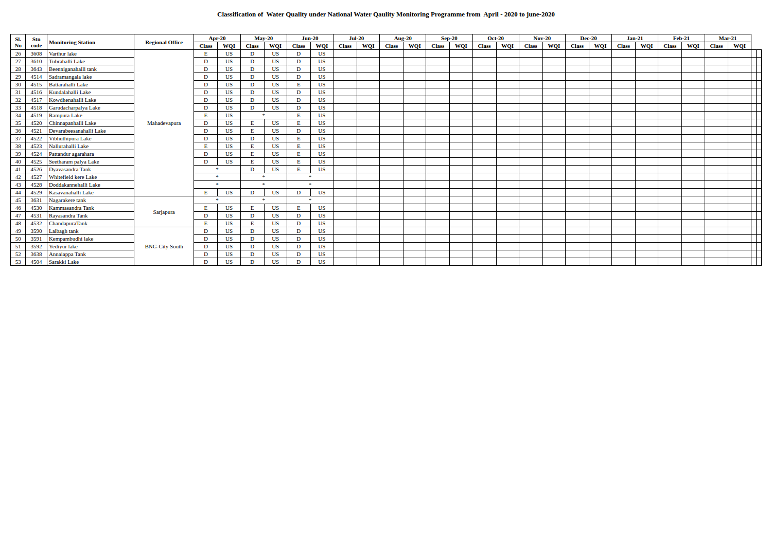Classification of Water Quality under National Water Qaulity Monitoring Programme from April - 2020 to june-2020
| Sl. No | Stn code | Monitoring Station | Regional Office | Apr-20 | May-20 | Jun-20 | Jul-20 | Aug-20 | Sep-20 | Oct-20 | Nov-20 | Dec-20 | Jan-21 | Feb-21 | Mar-21 |
| --- | --- | --- | --- | --- | --- | --- | --- | --- | --- | --- | --- | --- | --- | --- | --- |
| Class | WQI | Class | WQI | Class | WQI | Class | WQI | Class | WQI | Class | WQI | Class | WQI | Class | WQI | Class | WQI | Class | WQI | Class | WQI | Class | WQI |
| 26 | 3608 | Varthur lake | Mahadevapura | E | US | D | US | D | US | | | | | | | | | | | | | | | | | | | | |
| 27 | 3610 | Tubrahalli Lake | D | US | D | US | D | US | | | | | | | | | | | | | | | | | | | | |
| 28 | 3643 | Beenniganahalli tank | D | US | D | US | D | US | | | | | | | | | | | | | | | | | | | | |
| 29 | 4514 | Sadramangala lake | D | US | D | US | D | US | | | | | | | | | | | | | | | | | | | | |
| 30 | 4515 | Battarahalli Lake | D | US | D | US | E | US | | | | | | | | | | | | | | | | | | | | |
| 31 | 4516 | Kundalahalli Lake | D | US | D | US | D | US | | | | | | | | | | | | | | | | | | | | |
| 32 | 4517 | Kowdhenahalli Lake | D | US | D | US | D | US | | | | | | | | | | | | | | | | | | | | |
| 33 | 4518 | Garudacharpalya Lake | D | US | D | US | D | US | | | | | | | | | | | | | | | | | | | | |
| 34 | 4519 | Rampura Lake | E | US | * | E | US | | | | | | | | | | | | | | | | | | | | |
| 35 | 4520 | Chinnapanhalli Lake | D | US | E | US | E | US | | | | | | | | | | | | | | | | | | | | |
| 36 | 4521 | Devarabeesanahalli Lake | D | US | E | US | D | US | | | | | | | | | | | | | | | | | | | | |
| 37 | 4522 | Vibhuthipura Lake | D | US | D | US | E | US | | | | | | | | | | | | | | | | | | | | |
| 38 | 4523 | Nallurahalli Lake | E | US | E | US | E | US | | | | | | | | | | | | | | | | | | | | |
| 39 | 4524 | Pattandur agarahara | D | US | E | US | E | US | | | | | | | | | | | | | | | | | | | | |
| 40 | 4525 | Seetharam palya Lake | D | US | E | US | E | US | | | | | | | | | | | | | | | | | | | | |
| 41 | 4526 | Dyavasandra Tank | * | D | US | E | US | | | | | | | | | | | | | | | | | | | | |
| 42 | 4527 | Whitefield kere Lake | * | * | * | | | | | | | | | | | | | | | | | | | | |
| 43 | 4528 | Doddakannehalli Lake | * | * | * | | | | | | | | | | | | | | | | | | | | |
| 44 | 4529 | Kasavanahalli Lake | E | US | D | US | D | US | | | | | | | | | | | | | | | | | | | | |
| 45 | 3631 | Nagarakere tank | Sarjapura | * | * | * | | | | | | | | | | | | | | | | | | | | |
| 46 | 4530 | Kammasandra Tank | E | US | E | US | E | US | | | | | | | | | | | | | | | | | | | | |
| 47 | 4531 | Rayasandra Tank | D | US | D | US | D | US | | | | | | | | | | | | | | | | | | | | |
| 48 | 4532 | ChandapuraTank | E | US | E | US | D | US | | | | | | | | | | | | | | | | | | | | |
| 49 | 3590 | Lalbagh tank | BNG-City South | D | US | D | US | D | US | | | | | | | | | | | | | | | | | | | | |
| 50 | 3591 | Kempambudhi lake | D | US | D | US | D | US | | | | | | | | | | | | | | | | | | | | |
| 51 | 3592 | Yediyur lake | D | US | D | US | D | US | | | | | | | | | | | | | | | | | | | | |
| 52 | 3638 | Annaiappa Tank | D | US | D | US | D | US | | | | | | | | | | | | | | | | | | | | |
| 53 | 4504 | Sarakki Lake | D | US | D | US | D | US | | | | | | | | | | | | | | | | | | | | |